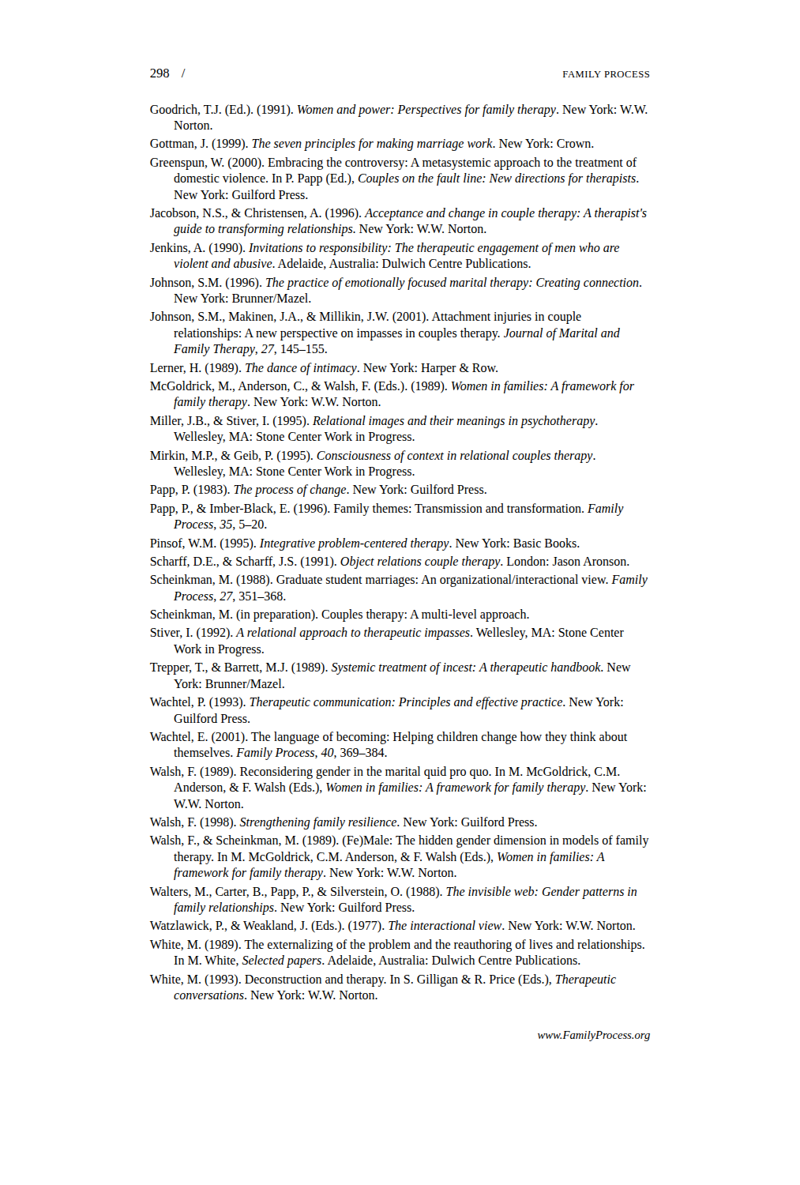298/
FAMILY PROCESS
Goodrich, T.J. (Ed.). (1991). Women and power: Perspectives for family therapy. New York: W.W. Norton.
Gottman, J. (1999). The seven principles for making marriage work. New York: Crown.
Greenspun, W. (2000). Embracing the controversy: A metasystemic approach to the treatment of domestic violence. In P. Papp (Ed.), Couples on the fault line: New directions for therapists. New York: Guilford Press.
Jacobson, N.S., & Christensen, A. (1996). Acceptance and change in couple therapy: A therapist's guide to transforming relationships. New York: W.W. Norton.
Jenkins, A. (1990). Invitations to responsibility: The therapeutic engagement of men who are violent and abusive. Adelaide, Australia: Dulwich Centre Publications.
Johnson, S.M. (1996). The practice of emotionally focused marital therapy: Creating connection. New York: Brunner/Mazel.
Johnson, S.M., Makinen, J.A., & Millikin, J.W. (2001). Attachment injuries in couple relationships: A new perspective on impasses in couples therapy. Journal of Marital and Family Therapy, 27, 145–155.
Lerner, H. (1989). The dance of intimacy. New York: Harper & Row.
McGoldrick, M., Anderson, C., & Walsh, F. (Eds.). (1989). Women in families: A framework for family therapy. New York: W.W. Norton.
Miller, J.B., & Stiver, I. (1995). Relational images and their meanings in psychotherapy. Wellesley, MA: Stone Center Work in Progress.
Mirkin, M.P., & Geib, P. (1995). Consciousness of context in relational couples therapy. Wellesley, MA: Stone Center Work in Progress.
Papp, P. (1983). The process of change. New York: Guilford Press.
Papp, P., & Imber-Black, E. (1996). Family themes: Transmission and transformation. Family Process, 35, 5–20.
Pinsof, W.M. (1995). Integrative problem-centered therapy. New York: Basic Books.
Scharff, D.E., & Scharff, J.S. (1991). Object relations couple therapy. London: Jason Aronson.
Scheinkman, M. (1988). Graduate student marriages: An organizational/interactional view. Family Process, 27, 351–368.
Scheinkman, M. (in preparation). Couples therapy: A multi-level approach.
Stiver, I. (1992). A relational approach to therapeutic impasses. Wellesley, MA: Stone Center Work in Progress.
Trepper, T., & Barrett, M.J. (1989). Systemic treatment of incest: A therapeutic handbook. New York: Brunner/Mazel.
Wachtel, P. (1993). Therapeutic communication: Principles and effective practice. New York: Guilford Press.
Wachtel, E. (2001). The language of becoming: Helping children change how they think about themselves. Family Process, 40, 369–384.
Walsh, F. (1989). Reconsidering gender in the marital quid pro quo. In M. McGoldrick, C.M. Anderson, & F. Walsh (Eds.), Women in families: A framework for family therapy. New York: W.W. Norton.
Walsh, F. (1998). Strengthening family resilience. New York: Guilford Press.
Walsh, F., & Scheinkman, M. (1989). (Fe)Male: The hidden gender dimension in models of family therapy. In M. McGoldrick, C.M. Anderson, & F. Walsh (Eds.), Women in families: A framework for family therapy. New York: W.W. Norton.
Walters, M., Carter, B., Papp, P., & Silverstein, O. (1988). The invisible web: Gender patterns in family relationships. New York: Guilford Press.
Watzlawick, P., & Weakland, J. (Eds.). (1977). The interactional view. New York: W.W. Norton.
White, M. (1989). The externalizing of the problem and the reauthoring of lives and relationships. In M. White, Selected papers. Adelaide, Australia: Dulwich Centre Publications.
White, M. (1993). Deconstruction and therapy. In S. Gilligan & R. Price (Eds.), Therapeutic conversations. New York: W.W. Norton.
www.FamilyProcess.org